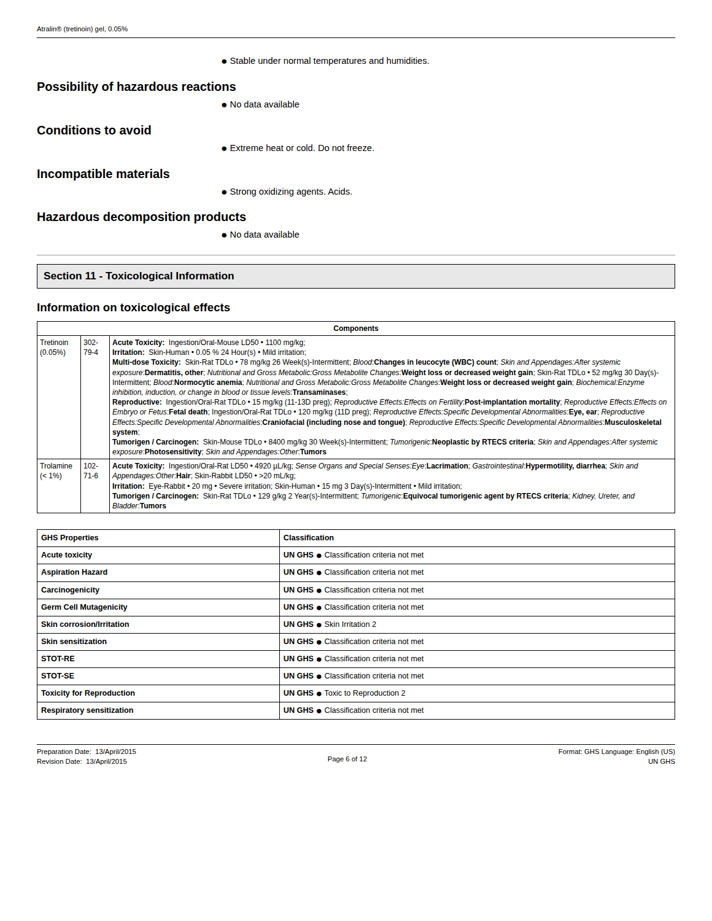Atralin® (tretinoin) gel, 0.05%
● Stable under normal temperatures and humidities.
Possibility of hazardous reactions
● No data available
Conditions to avoid
● Extreme heat or cold. Do not freeze.
Incompatible materials
● Strong oxidizing agents. Acids.
Hazardous decomposition products
● No data available
Section 11 - Toxicological Information
Information on toxicological effects
| Components |
| --- |
| Tretinoin (0.05%) | 302-79-4 | Acute Toxicity: Ingestion/Oral-Mouse LD50 • 1100 mg/kg; Irritation: Skin-Human • 0.05 % 24 Hour(s) • Mild irritation; Multi-dose Toxicity: Skin-Rat TDLo • 78 mg/kg 26 Week(s)-Intermittent; Blood : Changes in leucocyte (WBC) count ; Skin and Appendages:After systemic exposure : Dermatitis, other ; Nutritional and Gross Metabolic:Gross Metabolite Changes : Weight loss or decreased weight gain ; Skin-Rat TDLo • 52 mg/kg 30 Day(s)-Intermittent; Blood : Normocytic anemia ; Nutritional and Gross Metabolic:Gross Metabolite Changes : Weight loss or decreased weight gain ; Biochemical:Enzyme inhibition, induction, or change in blood or tissue levels : Transaminases ; Reproductive: Ingestion/Oral-Rat TDLo • 15 mg/kg (11-13D preg); Reproductive Effects:Effects on Fertility : Post-implantation mortality ; Reproductive Effects:Effects on Embryo or Fetus : Fetal death ; Ingestion/Oral-Rat TDLo • 120 mg/kg (11D preg); Reproductive Effects:Specific Developmental Abnormalities : Eye, ear ; Reproductive Effects:Specific Developmental Abnormalities : Craniofacial (including nose and tongue) ; Reproductive Effects:Specific Developmental Abnormalities : Musculoskeletal system ; Tumorigen / Carcinogen: Skin-Mouse TDLo • 8400 mg/kg 30 Week(s)-Intermittent; Tumorigenic : Neoplastic by RTECS criteria ; Skin and Appendages:After systemic exposure : Photosensitivity ; Skin and Appendages:Other : Tumors |
| Trolamine (< 1%) | 102-71-6 | Acute Toxicity: Ingestion/Oral-Rat LD50 • 4920 µL/kg; Sense Organs and Special Senses:Eye : Lacrimation ; Gastrointestinal : Hypermotility, diarrhea ; Skin and Appendages:Other : Hair ; Skin-Rabbit LD50 • >20 mL/kg; Irritation: Eye-Rabbit • 20 mg • Severe irritation; Skin-Human • 15 mg 3 Day(s)-Intermittent • Mild irritation; Tumorigen / Carcinogen: Skin-Rat TDLo • 129 g/kg 2 Year(s)-Intermittent; Tumorigenic : Equivocal tumorigenic agent by RTECS criteria ; Kidney, Ureter, and Bladder : Tumors |
| GHS Properties | Classification |
| Acute toxicity | UN GHS ● Classification criteria not met |
| Aspiration Hazard | UN GHS ● Classification criteria not met |
| Carcinogenicity | UN GHS ● Classification criteria not met |
| Germ Cell Mutagenicity | UN GHS ● Classification criteria not met |
| Skin corrosion/Irritation | UN GHS ● Skin Irritation 2 |
| Skin sensitization | UN GHS ● Classification criteria not met |
| STOT-RE | UN GHS ● Classification criteria not met |
| STOT-SE | UN GHS ● Classification criteria not met |
| Toxicity for Reproduction | UN GHS ● Toxic to Reproduction 2 |
| Respiratory sensitization | UN GHS ● Classification criteria not met |
Preparation Date: 13/April/2015
Revision Date: 13/April/2015
Format: GHS Language: English (US)
UN GHS
Page 6 of 12